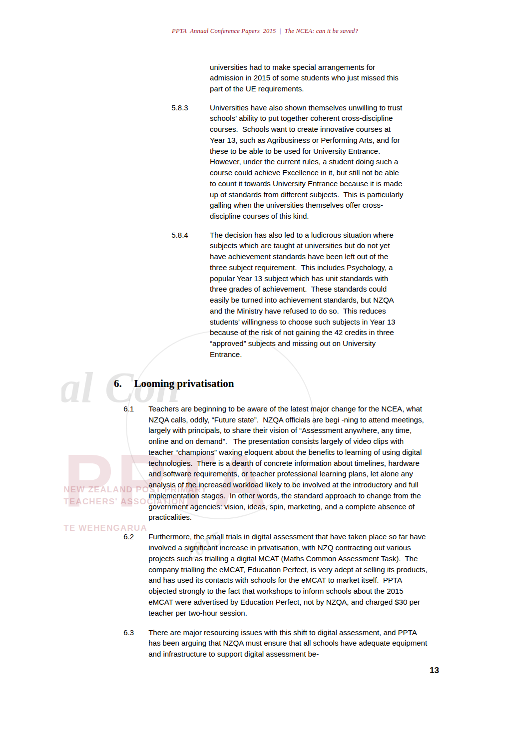PPTA Annual Conference Papers 2015 | The NCEA: can it be saved?
ual Con
PPTA
NEW ZEALAND POST PRIMARY TEACHERS' ASSOCIATION
TE WEHENGARUA
2015
universities had to make special arrangements for admission in 2015 of some students who just missed this part of the UE requirements.
5.8.3
Universities have also shown themselves unwilling to trust schools’ ability to put together coherent cross-discipline courses. Schools want to create innovative courses at Year 13, such as Agribusiness or Performing Arts, and for these to be able to be used for University Entrance. However, under the current rules, a student doing such a course could achieve Excellence in it, but still not be able to count it towards University Entrance because it is made up of standards from different subjects. This is particularly galling when the universities themselves offer cross-discipline courses of this kind.
5.8.4
The decision has also led to a ludicrous situation where subjects which are taught at universities but do not yet have achievement standards have been left out of the three subject requirement. This includes Psychology, a popular Year 13 subject which has unit standards with three grades of achievement. These standards could easily be turned into achievement standards, but NZQA and the Ministry have refused to do so. This reduces students’ willingness to choose such subjects in Year 13 because of the risk of not gaining the 42 credits in three “approved” subjects and missing out on University Entrance.
6. Looming privatisation
6.1
Teachers are beginning to be aware of the latest major change for the NCEA, what NZQA calls, oddly, “Future state”. NZQA officials are begi -ning to attend meetings, largely with principals, to share their vision of “Assessment anywhere, any time, online and on demand”. The presentation consists largely of video clips with teacher “champions” waxing eloquent about the benefits to learning of using digital technologies. There is a dearth of concrete information about timelines, hardware and software requirements, or teacher professional learning plans, let alone any analysis of the increased workload likely to be involved at the introductory and full implementation stages. In other words, the standard approach to change from the government agencies: vision, ideas, spin, marketing, and a complete absence of practicalities.
6.2
Furthermore, the small trials in digital assessment that have taken place so far have involved a significant increase in privatisation, with NZQ contracting out various projects such as trialling a digital MCAT (Maths Common Assessment Task). The company trialling the eMCAT, Education Perfect, is very adept at selling its products, and has used its contacts with schools for the eMCAT to market itself. PPTA objected strongly to the fact that workshops to inform schools about the 2015 eMCAT were advertised by Education Perfect, not by NZQA, and charged $30 per teacher per two-hour session.
6.3
There are major resourcing issues with this shift to digital assessment, and PPTA has been arguing that NZQA must ensure that all schools have adequate equipment and infrastructure to support digital assessment be-
13